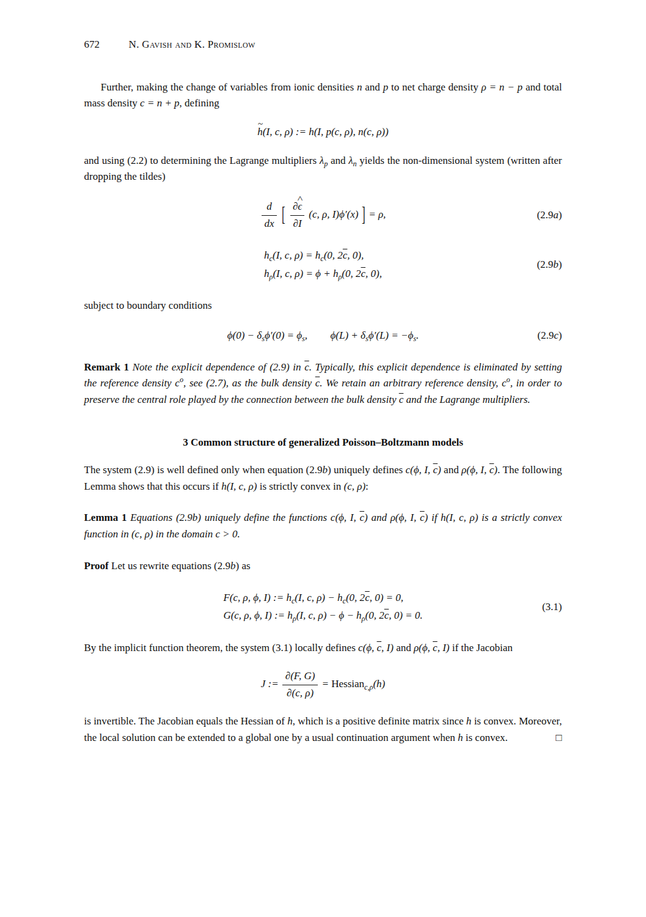672 N. Gavish and K. Promislow
Further, making the change of variables from ionic densities n and p to net charge density ρ = n − p and total mass density c = n + p, defining
h(I, c, ρ) := h(I, p(c, ρ), n(c, ρ))
and using (2.2) to determining the Lagrange multipliers λp and λn yields the non-dimensional system (written after dropping the tildes)
ddx [ ∂ϵ∂I (c, ρ, I)ϕ′(x) ] = ρ, (2.9a)
hc(I, c, ρ) = hc(0, 2c, 0),
hρ(I, c, ρ) = ϕ + hρ(0, 2c, 0),
(2.9b)
subject to boundary conditions
ϕ(0) − δsϕ′(0) = ϕs, ϕ(L) + δsϕ′(L) = −ϕs. (2.9c)
Remark 1 Note the explicit dependence of (2.9) in c. Typically, this explicit dependence is eliminated by setting the reference density co, see (2.7), as the bulk density c. We retain an arbitrary reference density, co, in order to preserve the central role played by the connection between the bulk density c and the Lagrange multipliers.
3 Common structure of generalized Poisson–Boltzmann models
The system (2.9) is well defined only when equation (2.9b) uniquely defines c(ϕ, I, c) and ρ(ϕ, I, c). The following Lemma shows that this occurs if h(I, c, ρ) is strictly convex in (c, ρ):
Lemma 1 Equations (2.9b) uniquely define the functions c(ϕ, I, c) and ρ(ϕ, I, c) if h(I, c, ρ) is a strictly convex function in (c, ρ) in the domain c > 0.
Proof Let us rewrite equations (2.9b) as
F(c, ρ, ϕ, I) := hc(I, c, ρ) − hc(0, 2c, 0) = 0,
G(c, ρ, ϕ, I) := hρ(I, c, ρ) − ϕ − hρ(0, 2c, 0) = 0.
(3.1)
By the implicit function theorem, the system (3.1) locally defines c(ϕ, c, I) and ρ(ϕ, c, I) if the Jacobian
J := ∂(F, G)∂(c, ρ) = Hessianc,ρ(h)
is invertible. The Jacobian equals the Hessian of h, which is a positive definite matrix since h is convex. Moreover, the local solution can be extended to a global one by a usual continuation argument when h is convex. □